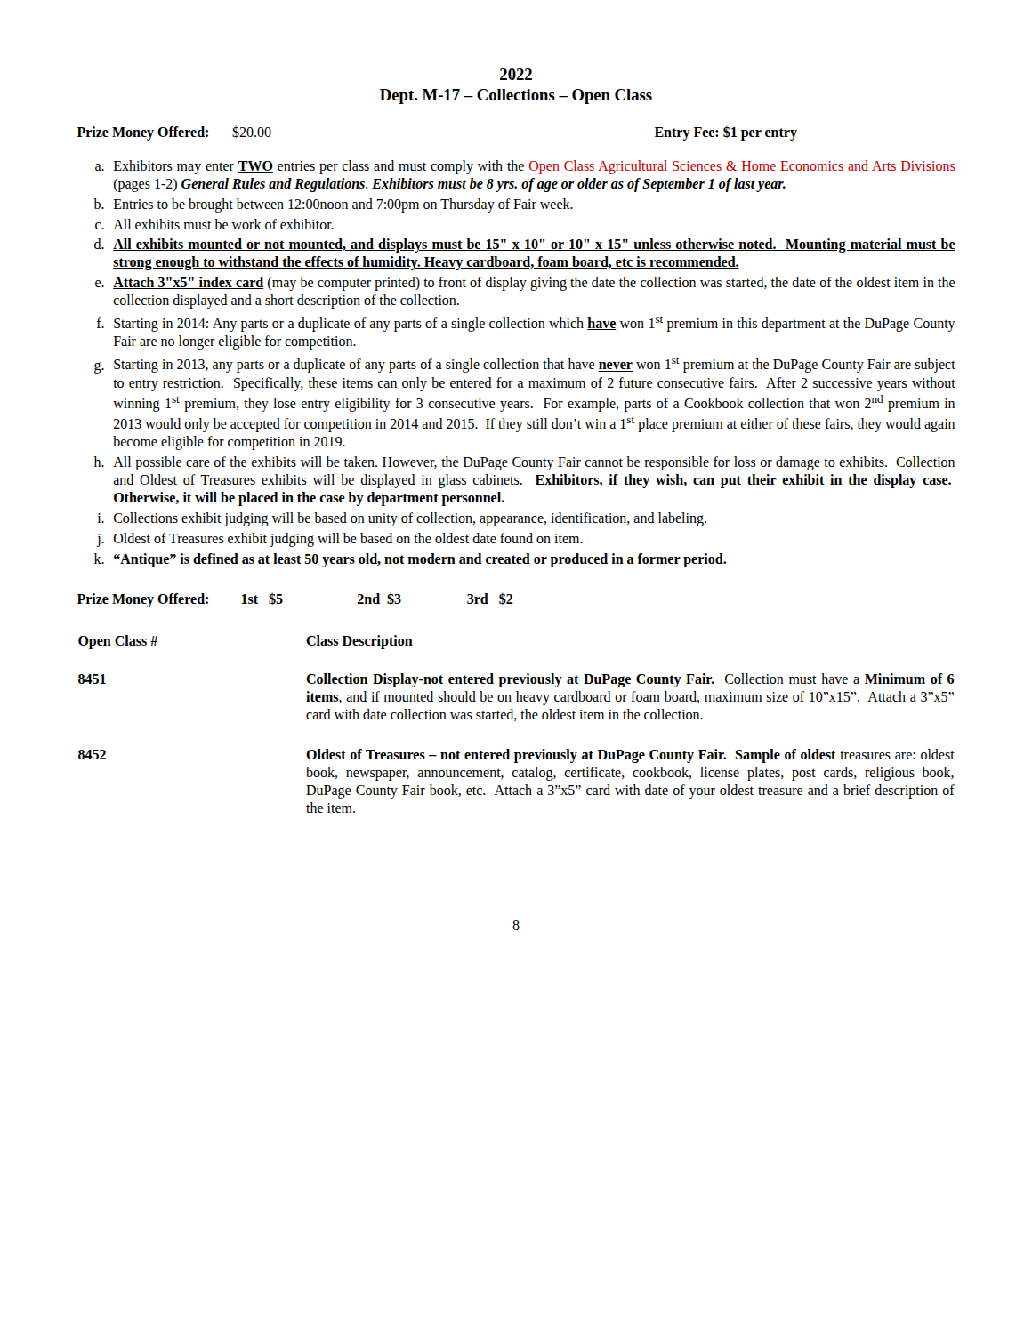2022
Dept. M-17 – Collections – Open Class
Prize Money Offered: $20.00 Entry Fee: $1 per entry
Exhibitors may enter TWO entries per class and must comply with the Open Class Agricultural Sciences & Home Economics and Arts Divisions (pages 1-2) General Rules and Regulations. Exhibitors must be 8 yrs. of age or older as of September 1 of last year.
Entries to be brought between 12:00noon and 7:00pm on Thursday of Fair week.
All exhibits must be work of exhibitor.
All exhibits mounted or not mounted, and displays must be 15" x 10" or 10" x 15" unless otherwise noted. Mounting material must be strong enough to withstand the effects of humidity. Heavy cardboard, foam board, etc is recommended.
Attach 3"x5" index card (may be computer printed) to front of display giving the date the collection was started, the date of the oldest item in the collection displayed and a short description of the collection.
Starting in 2014: Any parts or a duplicate of any parts of a single collection which have won 1st premium in this department at the DuPage County Fair are no longer eligible for competition.
Starting in 2013, any parts or a duplicate of any parts of a single collection that have never won 1st premium at the DuPage County Fair are subject to entry restriction. Specifically, these items can only be entered for a maximum of 2 future consecutive fairs. After 2 successive years without winning 1st premium, they lose entry eligibility for 3 consecutive years. For example, parts of a Cookbook collection that won 2nd premium in 2013 would only be accepted for competition in 2014 and 2015. If they still don’t win a 1st place premium at either of these fairs, they would again become eligible for competition in 2019.
All possible care of the exhibits will be taken. However, the DuPage County Fair cannot be responsible for loss or damage to exhibits. Collection and Oldest of Treasures exhibits will be displayed in glass cabinets. Exhibitors, if they wish, can put their exhibit in the display case. Otherwise, it will be placed in the case by department personnel.
Collections exhibit judging will be based on unity of collection, appearance, identification, and labeling.
Oldest of Treasures exhibit judging will be based on the oldest date found on item.
“Antique” is defined as at least 50 years old, not modern and created or produced in a former period.
Prize Money Offered: 1st $5 2nd $3 3rd $2
| Open Class # | Class Description |
| --- | --- |
| 8451 | Collection Display-not entered previously at DuPage County Fair. Collection must have a Minimum of 6 items , and if mounted should be on heavy cardboard or foam board, maximum size of 10”x15”. Attach a 3”x5” card with date collection was started, the oldest item in the collection. |
| 8452 | Oldest of Treasures – not entered previously at DuPage County Fair. Sample of oldest treasures are: oldest book, newspaper, announcement, catalog, certificate, cookbook, license plates, post cards, religious book, DuPage County Fair book, etc. Attach a 3”x5” card with date of your oldest treasure and a brief description of the item. |
8